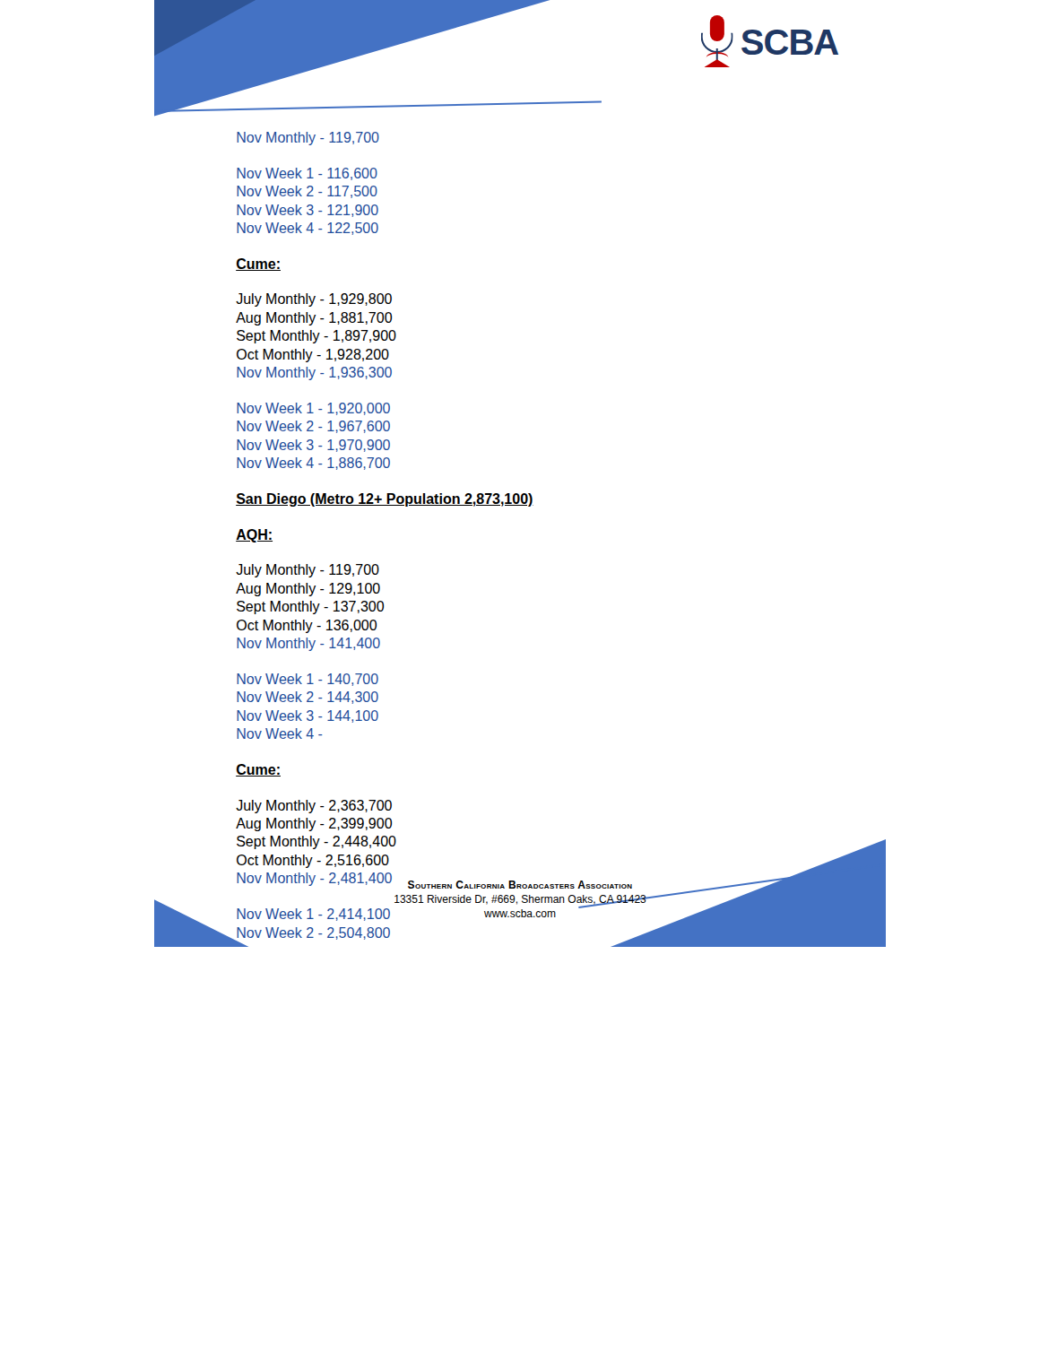SCBA
Nov Monthly - 119,700
Nov Week 1 - 116,600
Nov Week 2 - 117,500
Nov Week 3 - 121,900
Nov Week 4 - 122,500
Cume:
July Monthly - 1,929,800
Aug Monthly - 1,881,700
Sept Monthly - 1,897,900
Oct Monthly - 1,928,200
Nov Monthly - 1,936,300
Nov Week 1 - 1,920,000
Nov Week 2 - 1,967,600
Nov Week 3 - 1,970,900
Nov Week 4 - 1,886,700
San Diego (Metro 12+ Population 2,873,100)
AQH:
July Monthly - 119,700
Aug Monthly - 129,100
Sept Monthly - 137,300
Oct Monthly - 136,000
Nov Monthly - 141,400
Nov Week 1 - 140,700
Nov Week 2 - 144,300
Nov Week 3 - 144,100
Nov Week 4 -
Cume:
July Monthly - 2,363,700
Aug Monthly - 2,399,900
Sept Monthly - 2,448,400
Oct Monthly - 2,516,600
Nov Monthly - 2,481,400
Nov Week 1 - 2,414,100
Nov Week 2 - 2,504,800
Southern California Broadcasters Association
13351 Riverside Dr, #669, Sherman Oaks, CA 91423
www.scba.com